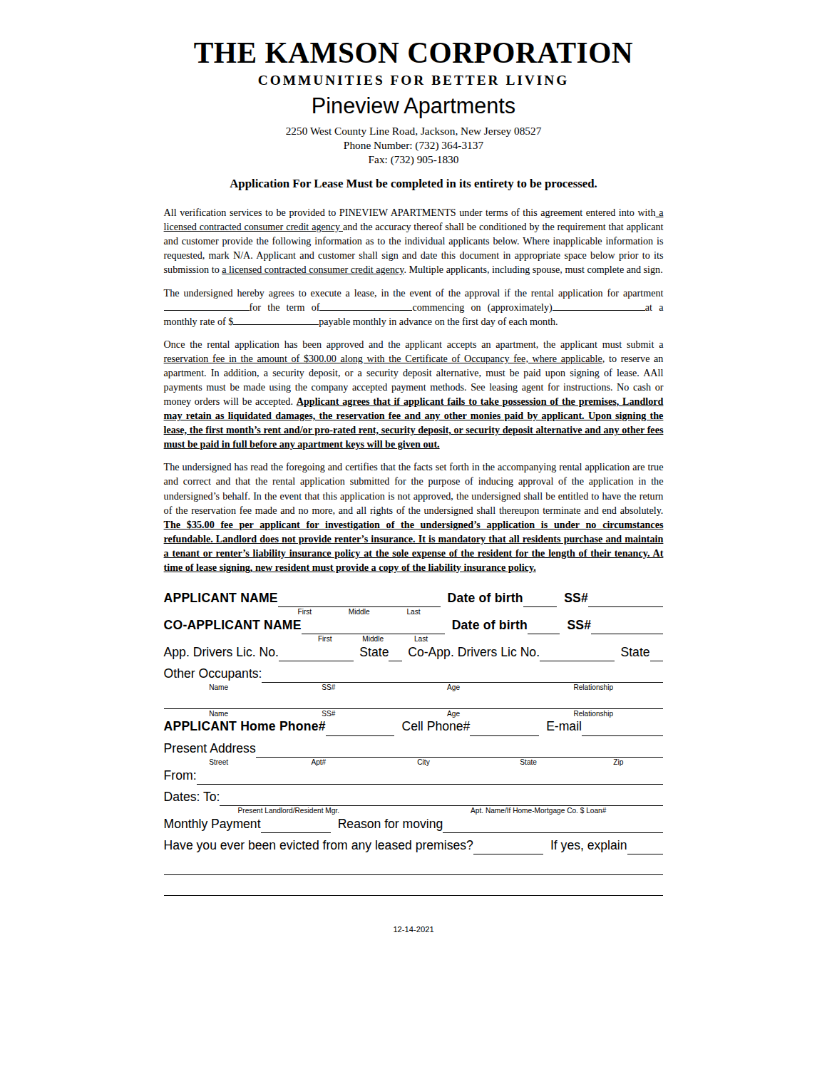THE KAMSON CORPORATION
COMMUNITIES FOR BETTER LIVING
Pineview Apartments
2250 West County Line Road, Jackson, New Jersey 08527
Phone Number: (732) 364-3137
Fax: (732) 905-1830
Application For Lease Must be completed in its entirety to be processed.
All verification services to be provided to PINEVIEW APARTMENTS under terms of this agreement entered into with a licensed contracted consumer credit agency and the accuracy thereof shall be conditioned by the requirement that applicant and customer provide the following information as to the individual applicants below. Where inapplicable information is requested, mark N/A. Applicant and customer shall sign and date this document in appropriate space below prior to its submission to a licensed contracted consumer credit agency. Multiple applicants, including spouse, must complete and sign.
The undersigned hereby agrees to execute a lease, in the event of the approval if the rental application for apartment for the term of commencing on (approximately) at a monthly rate of $ payable monthly in advance on the first day of each month.
Once the rental application has been approved and the applicant accepts an apartment, the applicant must submit a reservation fee in the amount of $300.00 along with the Certificate of Occupancy fee, where applicable, to reserve an apartment. In addition, a security deposit, or a security deposit alternative, must be paid upon signing of lease. AAll payments must be made using the company accepted payment methods. See leasing agent for instructions. No cash or money orders will be accepted. Applicant agrees that if applicant fails to take possession of the premises, Landlord may retain as liquidated damages, the reservation fee and any other monies paid by applicant. Upon signing the lease, the first month’s rent and/or pro-rated rent, security deposit, or security deposit alternative and any other fees must be paid in full before any apartment keys will be given out.
The undersigned has read the foregoing and certifies that the facts set forth in the accompanying rental application are true and correct and that the rental application submitted for the purpose of inducing approval of the application in the undersigned’s behalf. In the event that this application is not approved, the undersigned shall be entitled to have the return of the reservation fee made and no more, and all rights of the undersigned shall thereupon terminate and end absolutely. The $35.00 fee per applicant for investigation of the undersigned’s application is under no circumstances refundable. Landlord does not provide renter’s insurance. It is mandatory that all residents purchase and maintain a tenant or renter’s liability insurance policy at the sole expense of the resident for the length of their tenancy. At time of lease signing, new resident must provide a copy of the liability insurance policy.
| APPLICANT NAME | | Date of birth | | SS# | |
| | / First / Middle / Last / | |
| CO-APPLICANT NAME | | Date of birth | | SS# | |
| | / First / Middle / Last / | |
| App. Drivers Lic. No. | | State | | Co-App. Drivers Lic No. | | State | |
| Other Occupants: | |
| Name | SS# | Age | Relationship |
| Name | SS# | Age | Relationship |
| APPLICANT Home Phone# | | Cell Phone# | | E-mail | |
| Present Address | |
| Street | Apt# | City | State | Zip |
| From: | |
| Dates: To: | |
| Present Landlord/Resident Mgr. | Apt. Name/If Home-Mortgage Co. $ Loan# |
| Monthly Payment | | Reason for moving | |
| Have you ever been evicted from any leased premises? | | If yes, explain | |
12-14-2021